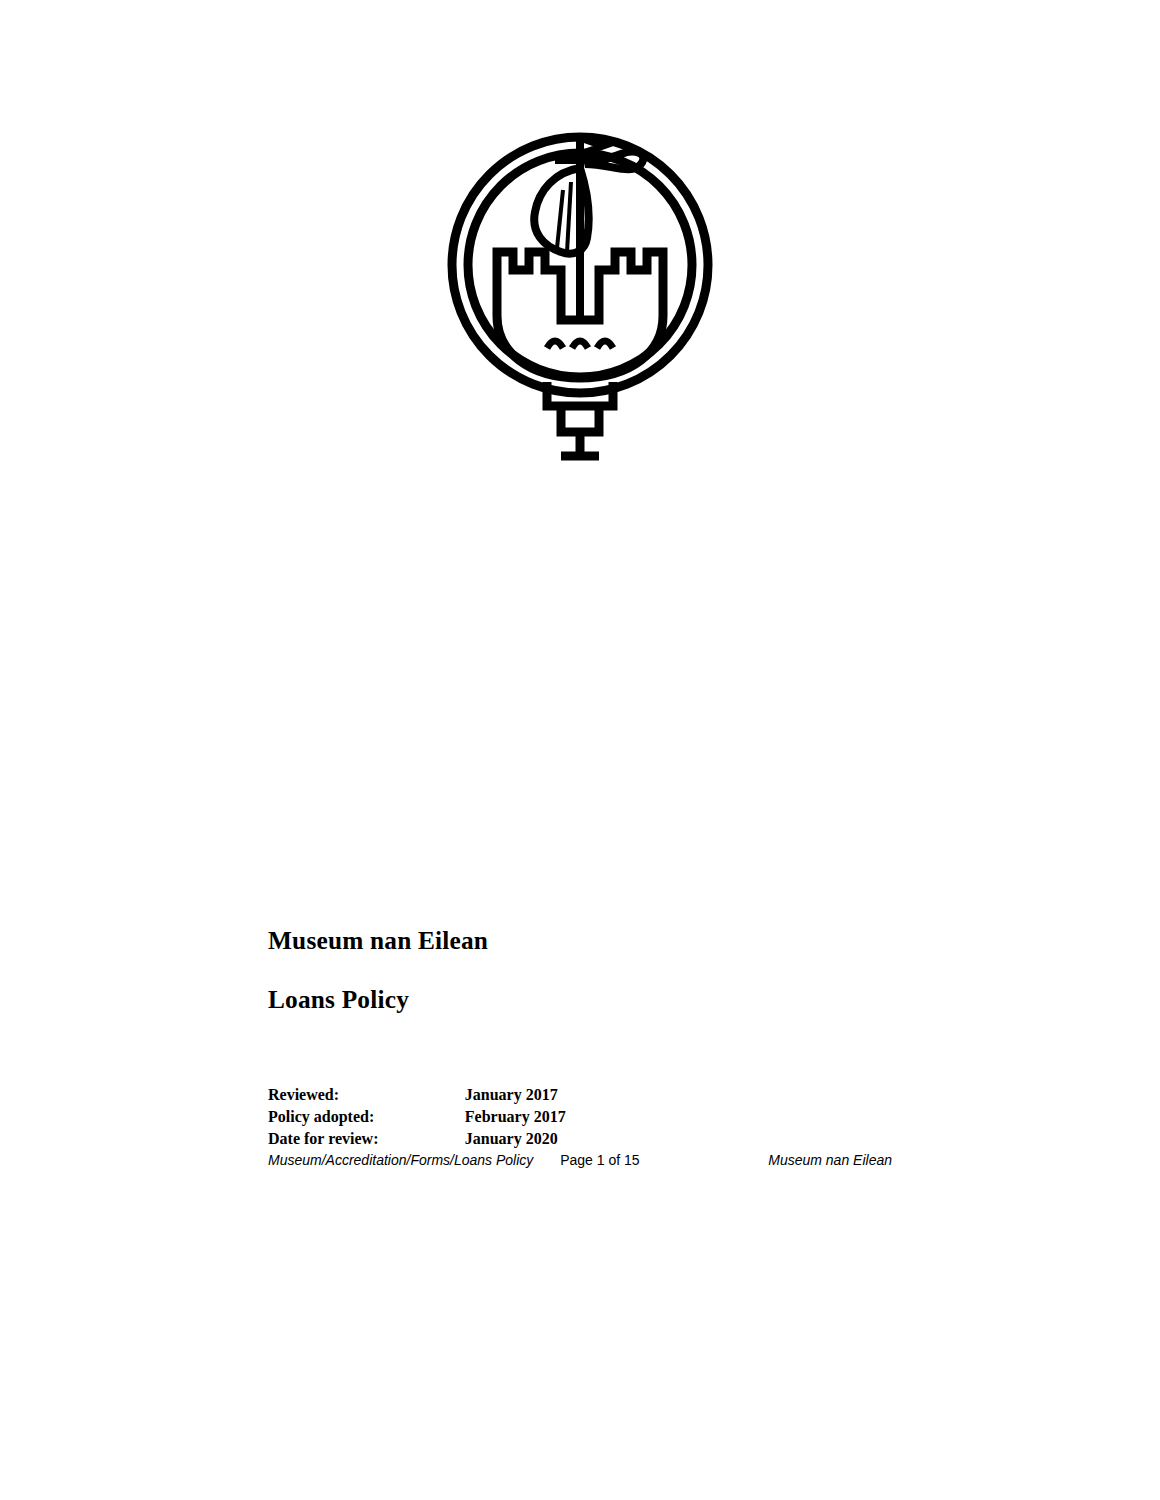Museum nan Eilean
Loans Policy
| Reviewed: | January 2017 |
| Policy adopted: | February 2017 |
| Date for review: | January 2020 |
Museum/Accreditation/Forms/Loans Policy Page 1 of 15 Museum nan Eilean